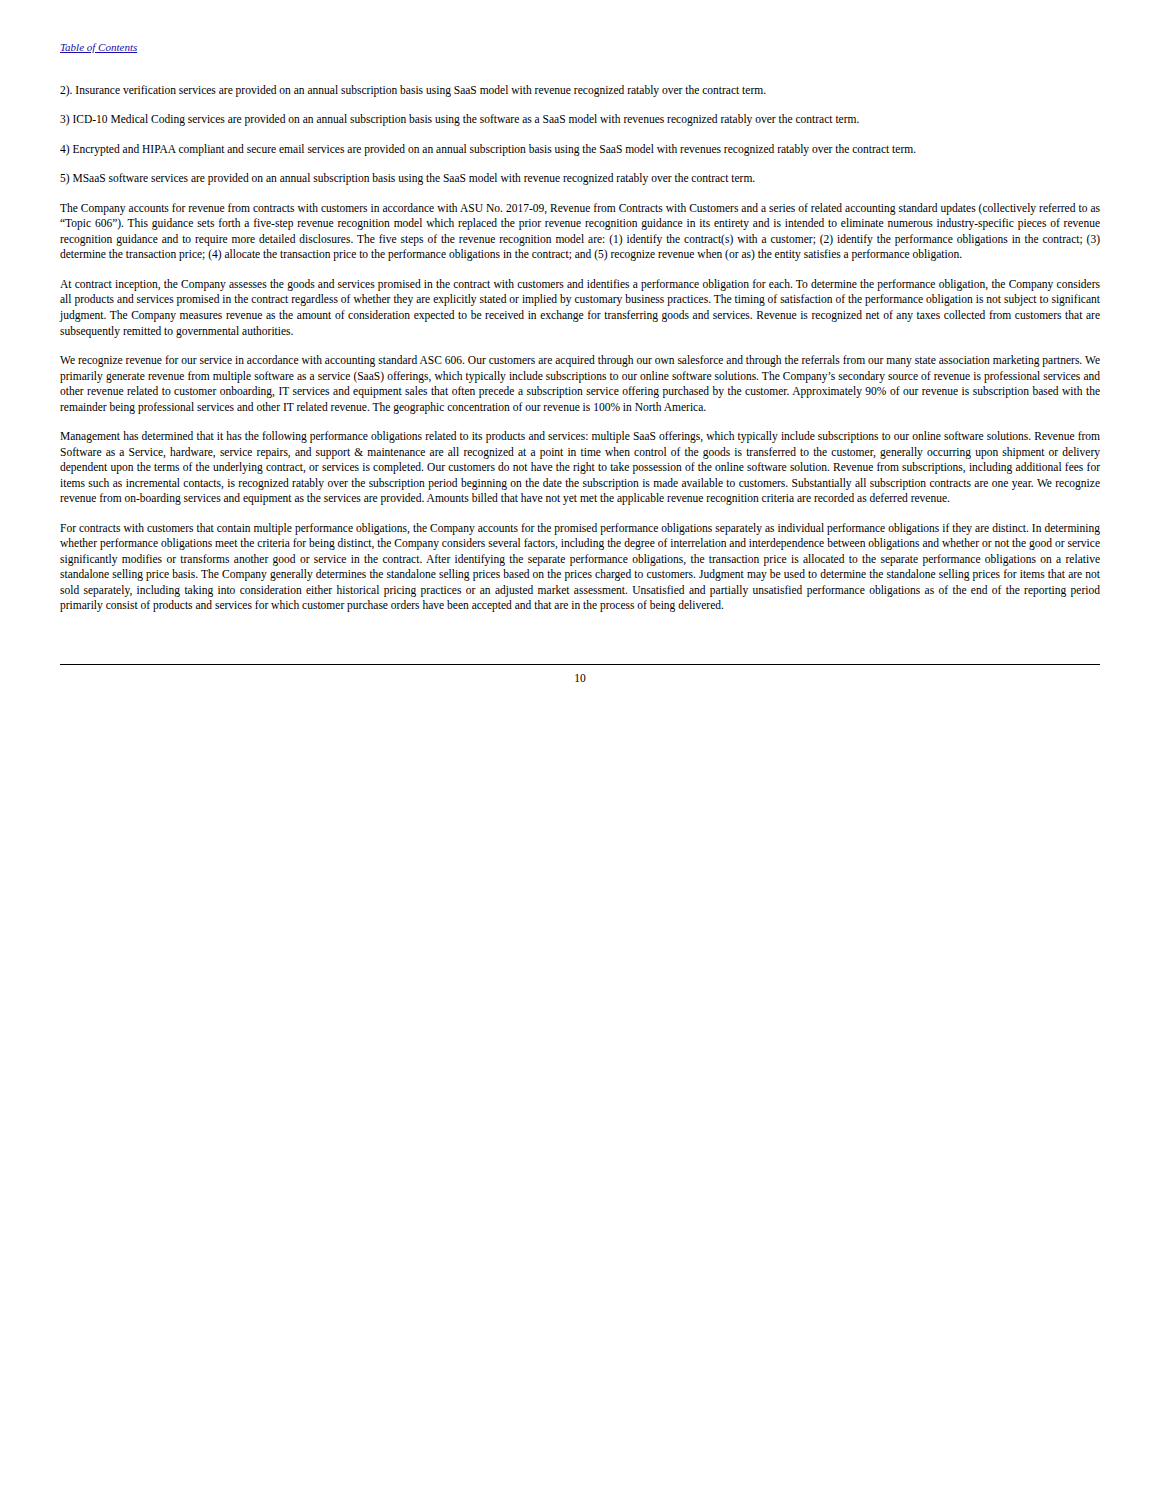Table of Contents
2). Insurance verification services are provided on an annual subscription basis using SaaS model with revenue recognized ratably over the contract term.
3) ICD-10 Medical Coding services are provided on an annual subscription basis using the software as a SaaS model with revenues recognized ratably over the contract term.
4) Encrypted and HIPAA compliant and secure email services are provided on an annual subscription basis using the SaaS model with revenues recognized ratably over the contract term.
5) MSaaS software services are provided on an annual subscription basis using the SaaS model with revenue recognized ratably over the contract term.
The Company accounts for revenue from contracts with customers in accordance with ASU No. 2017-09, Revenue from Contracts with Customers and a series of related accounting standard updates (collectively referred to as “Topic 606”). This guidance sets forth a five-step revenue recognition model which replaced the prior revenue recognition guidance in its entirety and is intended to eliminate numerous industry-specific pieces of revenue recognition guidance and to require more detailed disclosures. The five steps of the revenue recognition model are: (1) identify the contract(s) with a customer; (2) identify the performance obligations in the contract; (3) determine the transaction price; (4) allocate the transaction price to the performance obligations in the contract; and (5) recognize revenue when (or as) the entity satisfies a performance obligation.
At contract inception, the Company assesses the goods and services promised in the contract with customers and identifies a performance obligation for each. To determine the performance obligation, the Company considers all products and services promised in the contract regardless of whether they are explicitly stated or implied by customary business practices. The timing of satisfaction of the performance obligation is not subject to significant judgment. The Company measures revenue as the amount of consideration expected to be received in exchange for transferring goods and services. Revenue is recognized net of any taxes collected from customers that are subsequently remitted to governmental authorities.
We recognize revenue for our service in accordance with accounting standard ASC 606. Our customers are acquired through our own salesforce and through the referrals from our many state association marketing partners. We primarily generate revenue from multiple software as a service (SaaS) offerings, which typically include subscriptions to our online software solutions. The Company’s secondary source of revenue is professional services and other revenue related to customer onboarding, IT services and equipment sales that often precede a subscription service offering purchased by the customer. Approximately 90% of our revenue is subscription based with the remainder being professional services and other IT related revenue. The geographic concentration of our revenue is 100% in North America.
Management has determined that it has the following performance obligations related to its products and services: multiple SaaS offerings, which typically include subscriptions to our online software solutions. Revenue from Software as a Service, hardware, service repairs, and support & maintenance are all recognized at a point in time when control of the goods is transferred to the customer, generally occurring upon shipment or delivery dependent upon the terms of the underlying contract, or services is completed. Our customers do not have the right to take possession of the online software solution. Revenue from subscriptions, including additional fees for items such as incremental contacts, is recognized ratably over the subscription period beginning on the date the subscription is made available to customers. Substantially all subscription contracts are one year. We recognize revenue from on-boarding services and equipment as the services are provided. Amounts billed that have not yet met the applicable revenue recognition criteria are recorded as deferred revenue.
For contracts with customers that contain multiple performance obligations, the Company accounts for the promised performance obligations separately as individual performance obligations if they are distinct. In determining whether performance obligations meet the criteria for being distinct, the Company considers several factors, including the degree of interrelation and interdependence between obligations and whether or not the good or service significantly modifies or transforms another good or service in the contract. After identifying the separate performance obligations, the transaction price is allocated to the separate performance obligations on a relative standalone selling price basis. The Company generally determines the standalone selling prices based on the prices charged to customers. Judgment may be used to determine the standalone selling prices for items that are not sold separately, including taking into consideration either historical pricing practices or an adjusted market assessment. Unsatisfied and partially unsatisfied performance obligations as of the end of the reporting period primarily consist of products and services for which customer purchase orders have been accepted and that are in the process of being delivered.
10